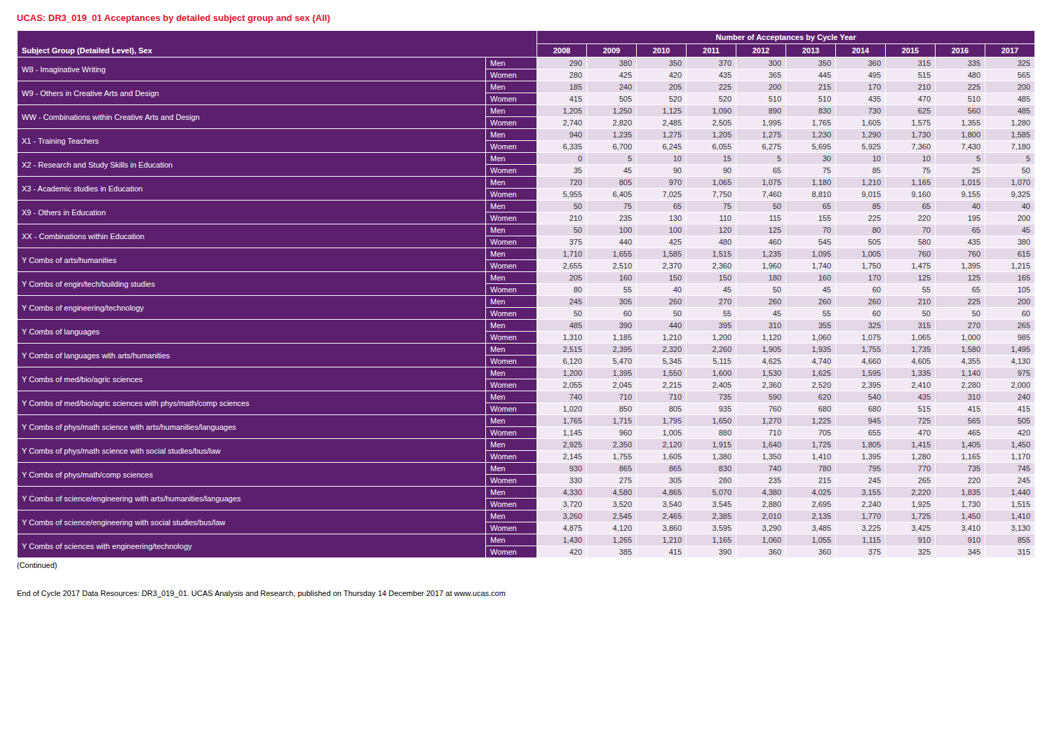UCAS: DR3_019_01 Acceptances by detailed subject group and sex (All)
| Subject Group (Detailed Level), Sex | Number of Acceptances by Cycle Year |
| --- | --- |
| 2008 | 2009 | 2010 | 2011 | 2012 | 2013 | 2014 | 2015 | 2016 | 2017 |
| W8 - Imaginative Writing | Men | 290 | 380 | 350 | 370 | 300 | 350 | 360 | 315 | 335 | 325 |
| Women | 280 | 425 | 420 | 435 | 365 | 445 | 495 | 515 | 480 | 565 |
| W9 - Others in Creative Arts and Design | Men | 185 | 240 | 205 | 225 | 200 | 215 | 170 | 210 | 225 | 200 |
| Women | 415 | 505 | 520 | 520 | 510 | 510 | 435 | 470 | 510 | 485 |
| WW - Combinations within Creative Arts and Design | Men | 1,205 | 1,250 | 1,125 | 1,090 | 890 | 830 | 730 | 625 | 560 | 485 |
| Women | 2,740 | 2,820 | 2,485 | 2,505 | 1,995 | 1,765 | 1,605 | 1,575 | 1,355 | 1,280 |
| X1 - Training Teachers | Men | 940 | 1,235 | 1,275 | 1,205 | 1,275 | 1,230 | 1,290 | 1,730 | 1,800 | 1,585 |
| Women | 6,335 | 6,700 | 6,245 | 6,055 | 6,275 | 5,695 | 5,925 | 7,360 | 7,430 | 7,180 |
| X2 - Research and Study Skills in Education | Men | 0 | 5 | 10 | 15 | 5 | 30 | 10 | 10 | 5 | 5 |
| Women | 35 | 45 | 90 | 90 | 65 | 75 | 85 | 75 | 25 | 50 |
| X3 - Academic studies in Education | Men | 720 | 805 | 970 | 1,065 | 1,075 | 1,180 | 1,210 | 1,165 | 1,015 | 1,070 |
| Women | 5,955 | 6,405 | 7,025 | 7,750 | 7,460 | 8,810 | 9,015 | 9,160 | 9,155 | 9,325 |
| X9 - Others in Education | Men | 50 | 75 | 65 | 75 | 50 | 65 | 85 | 65 | 40 | 40 |
| Women | 210 | 235 | 130 | 110 | 115 | 155 | 225 | 220 | 195 | 200 |
| XX - Combinations within Education | Men | 50 | 100 | 100 | 120 | 125 | 70 | 80 | 70 | 65 | 45 |
| Women | 375 | 440 | 425 | 480 | 460 | 545 | 505 | 580 | 435 | 380 |
| Y Combs of arts/humanities | Men | 1,710 | 1,655 | 1,585 | 1,515 | 1,235 | 1,095 | 1,005 | 760 | 760 | 615 |
| Women | 2,655 | 2,510 | 2,370 | 2,360 | 1,960 | 1,740 | 1,750 | 1,475 | 1,395 | 1,215 |
| Y Combs of engin/tech/building studies | Men | 205 | 160 | 150 | 150 | 180 | 160 | 170 | 125 | 125 | 165 |
| Women | 80 | 55 | 40 | 45 | 50 | 45 | 60 | 55 | 65 | 105 |
| Y Combs of engineering/technology | Men | 245 | 305 | 260 | 270 | 260 | 260 | 260 | 210 | 225 | 200 |
| Women | 50 | 60 | 50 | 55 | 45 | 55 | 60 | 50 | 50 | 60 |
| Y Combs of languages | Men | 485 | 390 | 440 | 395 | 310 | 355 | 325 | 315 | 270 | 265 |
| Women | 1,310 | 1,185 | 1,210 | 1,200 | 1,120 | 1,060 | 1,075 | 1,065 | 1,000 | 985 |
| Y Combs of languages with arts/humanities | Men | 2,515 | 2,395 | 2,320 | 2,260 | 1,905 | 1,935 | 1,755 | 1,735 | 1,580 | 1,495 |
| Women | 6,120 | 5,470 | 5,345 | 5,115 | 4,625 | 4,740 | 4,660 | 4,605 | 4,355 | 4,130 |
| Y Combs of med/bio/agric sciences | Men | 1,200 | 1,395 | 1,550 | 1,600 | 1,530 | 1,625 | 1,595 | 1,335 | 1,140 | 975 |
| Women | 2,055 | 2,045 | 2,215 | 2,405 | 2,360 | 2,520 | 2,395 | 2,410 | 2,280 | 2,000 |
| Y Combs of med/bio/agric sciences with phys/math/comp sciences | Men | 740 | 710 | 710 | 735 | 590 | 620 | 540 | 435 | 310 | 240 |
| Women | 1,020 | 850 | 805 | 935 | 760 | 680 | 680 | 515 | 415 | 415 |
| Y Combs of phys/math science with arts/humanities/languages | Men | 1,765 | 1,715 | 1,795 | 1,650 | 1,270 | 1,225 | 945 | 725 | 565 | 505 |
| Women | 1,145 | 960 | 1,005 | 880 | 710 | 705 | 655 | 470 | 465 | 420 |
| Y Combs of phys/math science with social studies/bus/law | Men | 2,925 | 2,350 | 2,120 | 1,915 | 1,640 | 1,725 | 1,805 | 1,415 | 1,405 | 1,450 |
| Women | 2,145 | 1,755 | 1,605 | 1,380 | 1,350 | 1,410 | 1,395 | 1,280 | 1,165 | 1,170 |
| Y Combs of phys/math/comp sciences | Men | 930 | 865 | 865 | 830 | 740 | 780 | 795 | 770 | 735 | 745 |
| Women | 330 | 275 | 305 | 280 | 235 | 215 | 245 | 265 | 220 | 245 |
| Y Combs of science/engineering with arts/humanities/languages | Men | 4,330 | 4,580 | 4,865 | 5,070 | 4,380 | 4,025 | 3,155 | 2,220 | 1,835 | 1,440 |
| Women | 3,720 | 3,520 | 3,540 | 3,545 | 2,880 | 2,695 | 2,240 | 1,925 | 1,730 | 1,515 |
| Y Combs of science/engineering with social studies/bus/law | Men | 3,260 | 2,545 | 2,465 | 2,385 | 2,010 | 2,135 | 1,770 | 1,725 | 1,450 | 1,410 |
| Women | 4,875 | 4,120 | 3,860 | 3,595 | 3,290 | 3,485 | 3,225 | 3,425 | 3,410 | 3,130 |
| Y Combs of sciences with engineering/technology | Men | 1,430 | 1,265 | 1,210 | 1,165 | 1,060 | 1,055 | 1,115 | 910 | 910 | 855 |
| Women | 420 | 385 | 415 | 390 | 360 | 360 | 375 | 325 | 345 | 315 |
(Continued)
End of Cycle 2017 Data Resources: DR3_019_01. UCAS Analysis and Research, published on Thursday 14 December 2017 at www.ucas.com